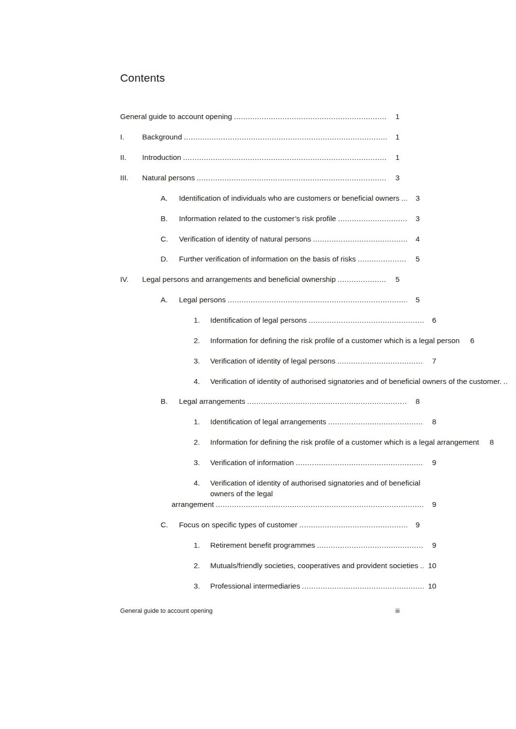Contents
General guide to account opening 1
I. Background 1
II. Introduction 1
III. Natural persons 3
A. Identification of individuals who are customers or beneficial owners 3
B. Information related to the customer’s risk profile 3
C. Verification of identity of natural persons 4
D. Further verification of information on the basis of risks 5
IV. Legal persons and arrangements and beneficial ownership 5
A. Legal persons 5
1. Identification of legal persons 6
2. Information for defining the risk profile of a customer which is a legal person 6
3. Verification of identity of legal persons 7
4. Verification of identity of authorised signatories and of beneficial owners of the customer. 8
B. Legal arrangements 8
1. Identification of legal arrangements 8
2. Information for defining the risk profile of a customer which is a legal arrangement 8
3. Verification of information 9
4. Verification of identity of authorised signatories and of beneficial owners of the legal arrangement 9
C. Focus on specific types of customer 9
1. Retirement benefit programmes 9
2. Mutuals/friendly societies, cooperatives and provident societies 10
3. Professional intermediaries 10
General guide to account opening iii